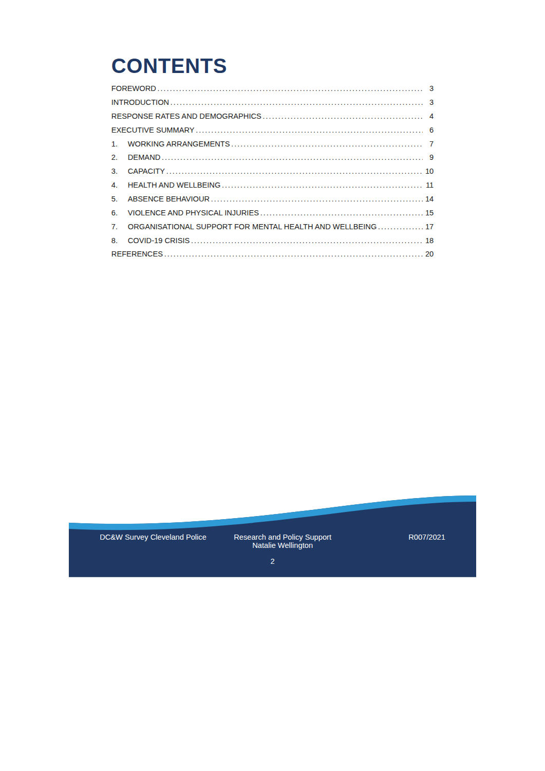CONTENTS
FOREWORD ........................................................................................................................... 3
INTRODUCTION ....................................................................................................................... 3
RESPONSE RATES AND DEMOGRAPHICS ................................................................................. 4
EXECUTIVE SUMMARY ............................................................................................................. 6
1. WORKING ARRANGEMENTS ............................................................................................. 7
2. DEMAND ............................................................................................................................. 9
3. CAPACITY ........................................................................................................................... 10
4. HEALTH AND WELLBEING ............................................................................................... 11
5. ABSENCE BEHAVIOUR ..................................................................................................... 14
6. VIOLENCE AND PHYSICAL INJURIES .............................................................................. 15
7. ORGANISATIONAL SUPPORT FOR MENTAL HEALTH AND WELLBEING ........................... 17
8. COVID-19 CRISIS ............................................................................................................. 18
REFERENCES ............................................................................................................................. 20
DC&W Survey Cleveland Police
Research and Policy Support
Natalie Wellington
R007/2021
2